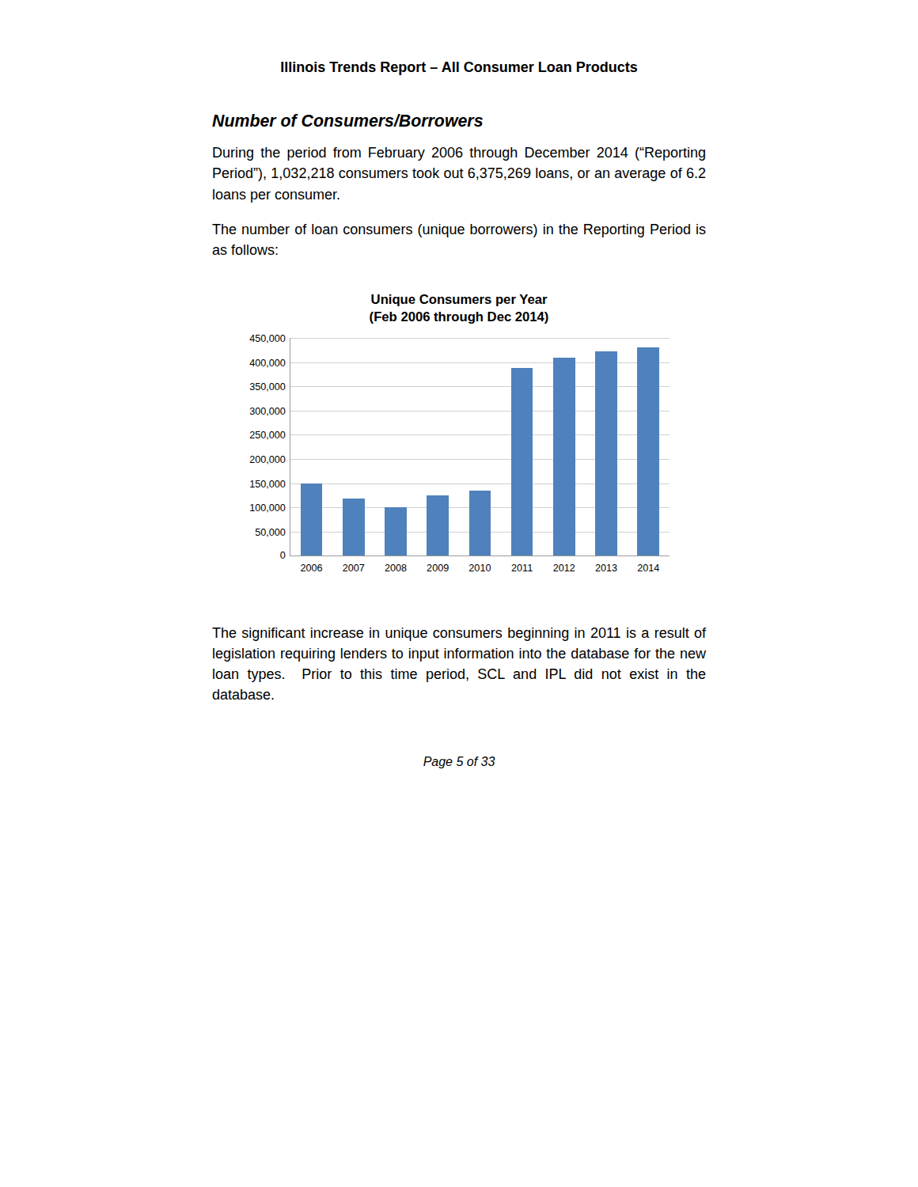Illinois Trends Report – All Consumer Loan Products
Number of Consumers/Borrowers
During the period from February 2006 through December 2014 (“Reporting Period”), 1,032,218 consumers took out 6,375,269 loans, or an average of 6.2 loans per consumer.
The number of loan consumers (unique borrowers) in the Reporting Period is as follows:
Unique Consumers per Year
(Feb 2006 through Dec 2014)
450,000
400,000
350,000
300,000
250,000
200,000
150,000
100,000
50,000
0
2006
2007
2008
2009
2010
2011
2012
2013
2014
The significant increase in unique consumers beginning in 2011 is a result of legislation requiring lenders to input information into the database for the new loan types. Prior to this time period, SCL and IPL did not exist in the database.
Page 5 of 33